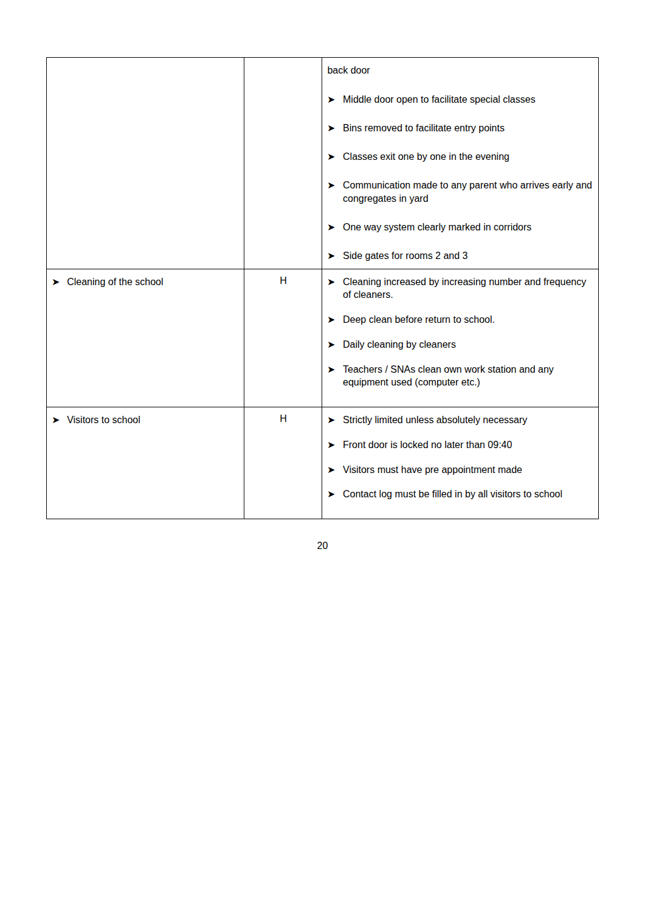| | | back door Middle door open to facilitate special classes Bins removed to facilitate entry points Classes exit one by one in the evening Communication made to any parent who arrives early and congregates in yard One way system clearly marked in corridors Side gates for rooms 2 and 3 |
| Cleaning of the school | H | Cleaning increased by increasing number and frequency of cleaners. Deep clean before return to school. Daily cleaning by cleaners Teachers / SNAs clean own work station and any equipment used (computer etc.) |
| Visitors to school | H | Strictly limited unless absolutely necessary Front door is locked no later than 09:40 Visitors must have pre appointment made Contact log must be filled in by all visitors to school |
20